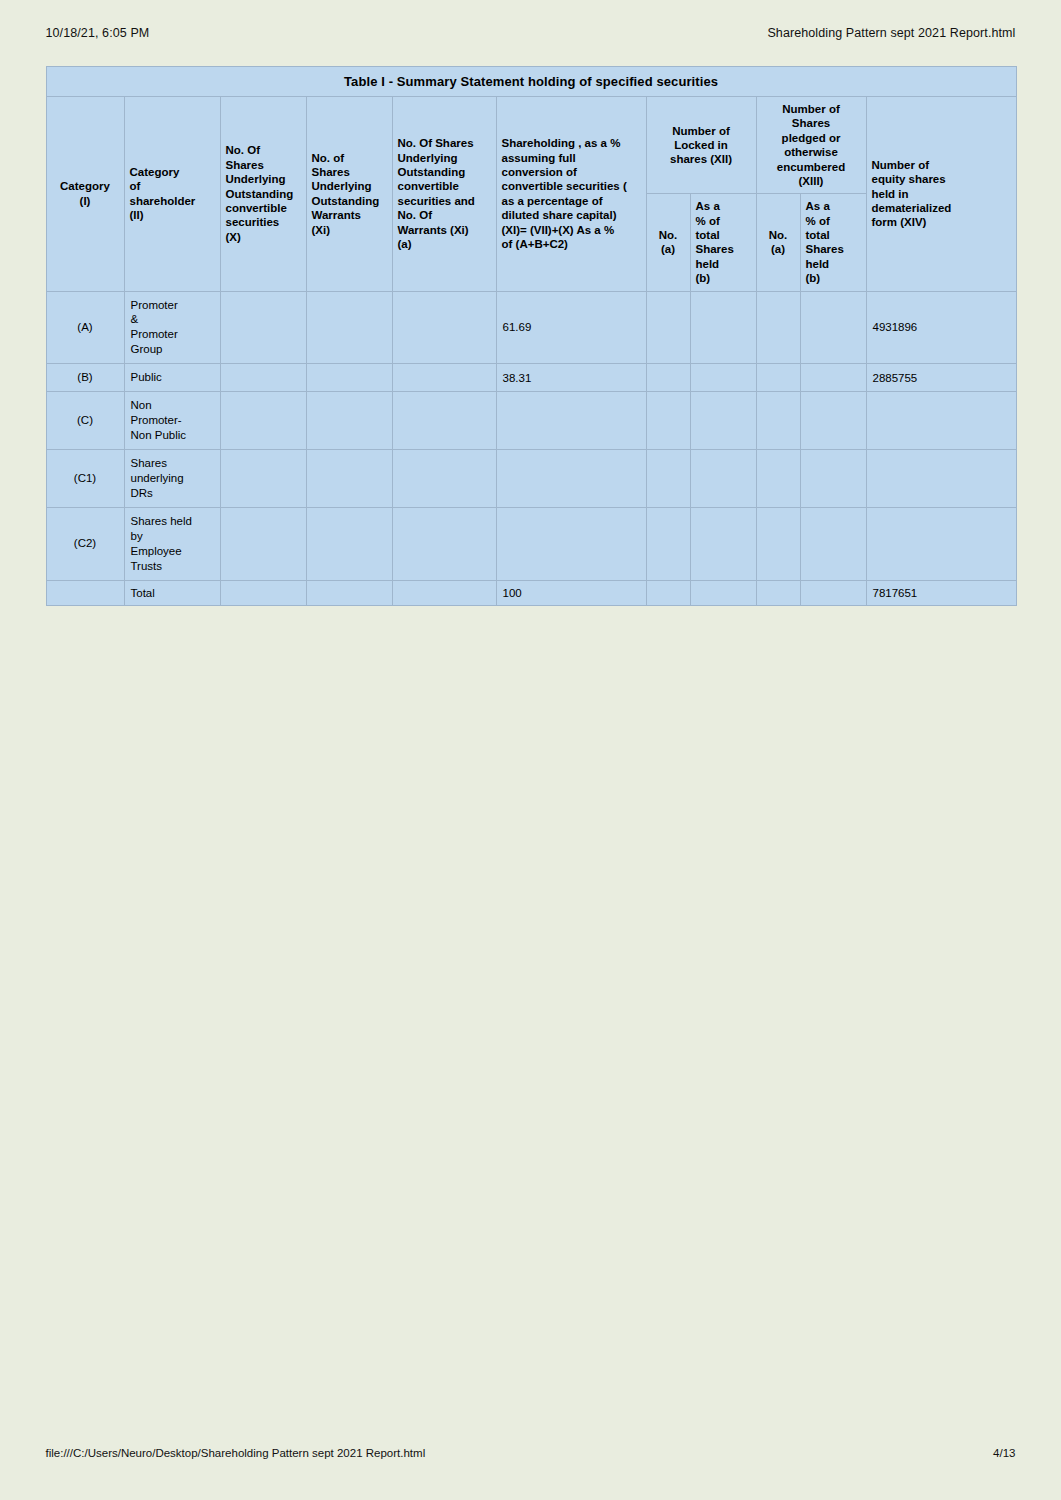10/18/21, 6:05 PM
Shareholding Pattern sept 2021 Report.html
| Table I - Summary Statement holding of specified securities |
| --- |
| Category (I) | Category of shareholder (II) | No. Of Shares Underlying Outstanding convertible securities (X) | No. of Shares Underlying Outstanding Warrants (Xi) | No. Of Shares Underlying Outstanding convertible securities and No. Of Warrants (Xi) (a) | Shareholding , as a % assuming full conversion of convertible securities ( as a percentage of diluted share capital) (XI)= (VII)+(X) As a % of (A+B+C2) | Number of Locked in shares (XII) | Number of Shares pledged or otherwise encumbered (XIII) | Number of equity shares held in dematerialized form (XIV) |
| No. (a) | As a % of total Shares held (b) | No. (a) | As a % of total Shares held (b) |
| (A) | Promoter & Promoter Group | | | | 61.69 | | | | | 4931896 |
| (B) | Public | | | | 38.31 | | | | | 2885755 |
| (C) | Non Promoter- Non Public | | | | | | | | | |
| (C1) | Shares underlying DRs | | | | | | | | | |
| (C2) | Shares held by Employee Trusts | | | | | | | | | |
| | Total | | | | 100 | | | | | 7817651 |
file:///C:/Users/Neuro/Desktop/Shareholding Pattern sept 2021 Report.html
4/13